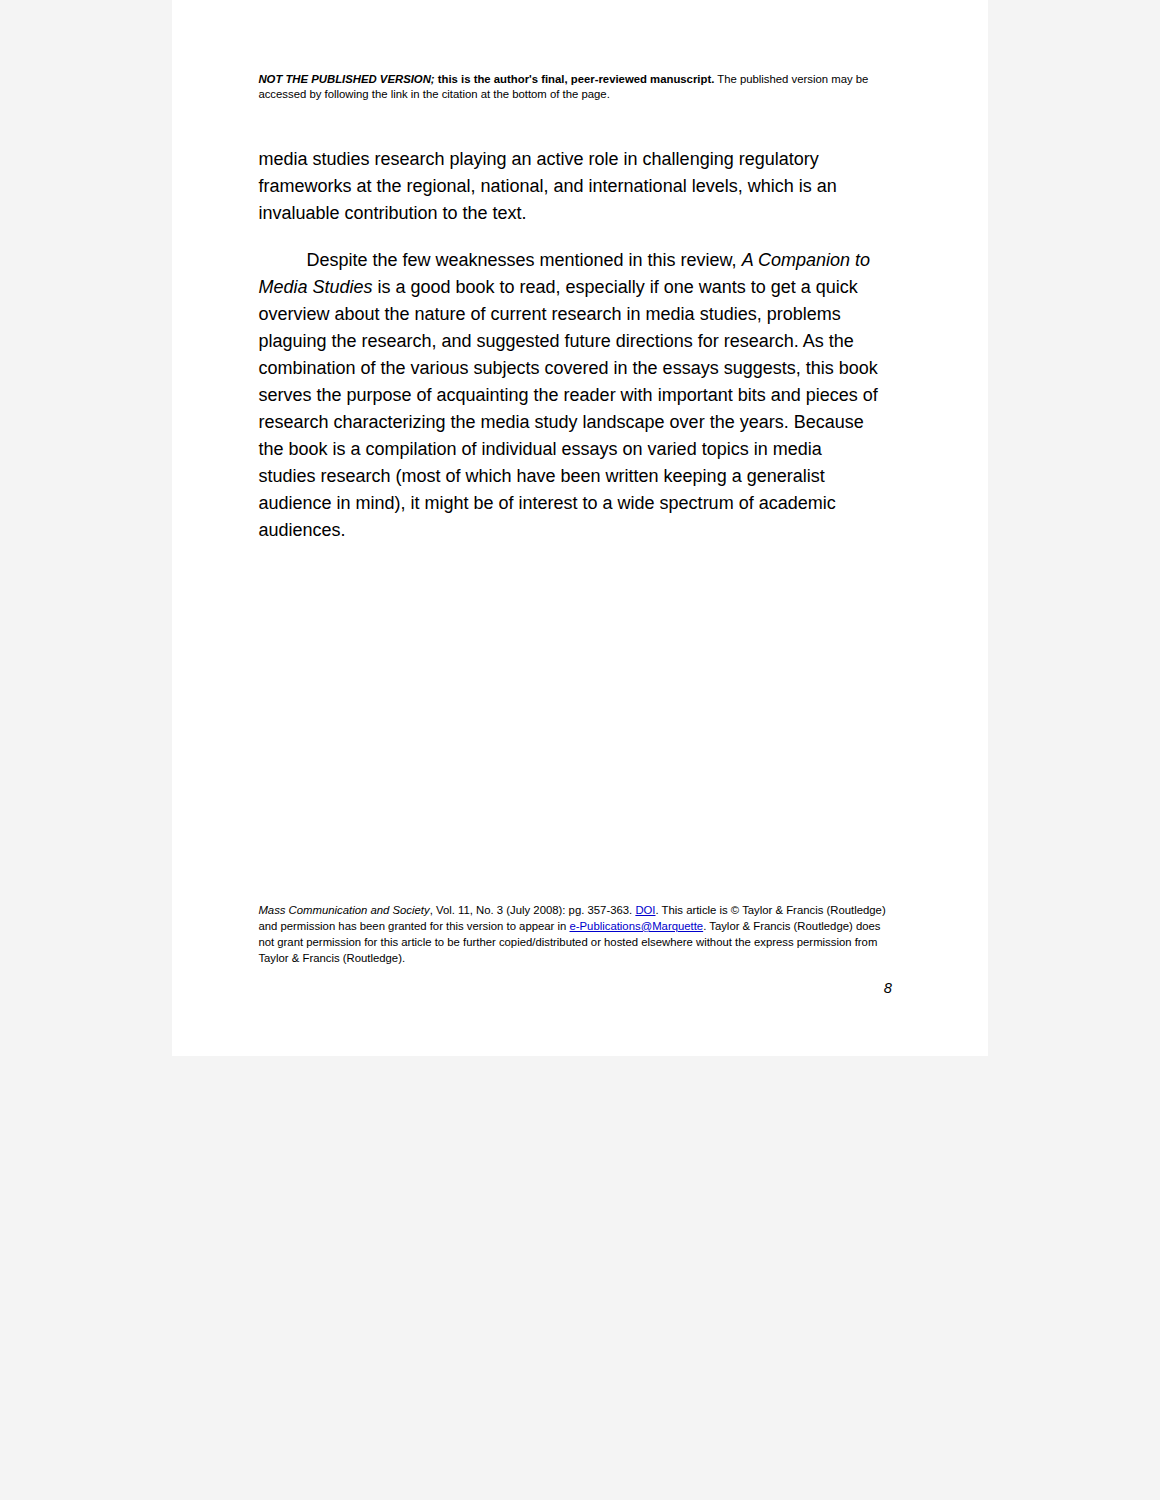NOT THE PUBLISHED VERSION; this is the author's final, peer-reviewed manuscript. The published version may be accessed by following the link in the citation at the bottom of the page.
media studies research playing an active role in challenging regulatory frameworks at the regional, national, and international levels, which is an invaluable contribution to the text.
Despite the few weaknesses mentioned in this review, A Companion to Media Studies is a good book to read, especially if one wants to get a quick overview about the nature of current research in media studies, problems plaguing the research, and suggested future directions for research. As the combination of the various subjects covered in the essays suggests, this book serves the purpose of acquainting the reader with important bits and pieces of research characterizing the media study landscape over the years. Because the book is a compilation of individual essays on varied topics in media studies research (most of which have been written keeping a generalist audience in mind), it might be of interest to a wide spectrum of academic audiences.
Mass Communication and Society, Vol. 11, No. 3 (July 2008): pg. 357-363. DOI. This article is © Taylor & Francis (Routledge) and permission has been granted for this version to appear in e-Publications@Marquette. Taylor & Francis (Routledge) does not grant permission for this article to be further copied/distributed or hosted elsewhere without the express permission from Taylor & Francis (Routledge).
8